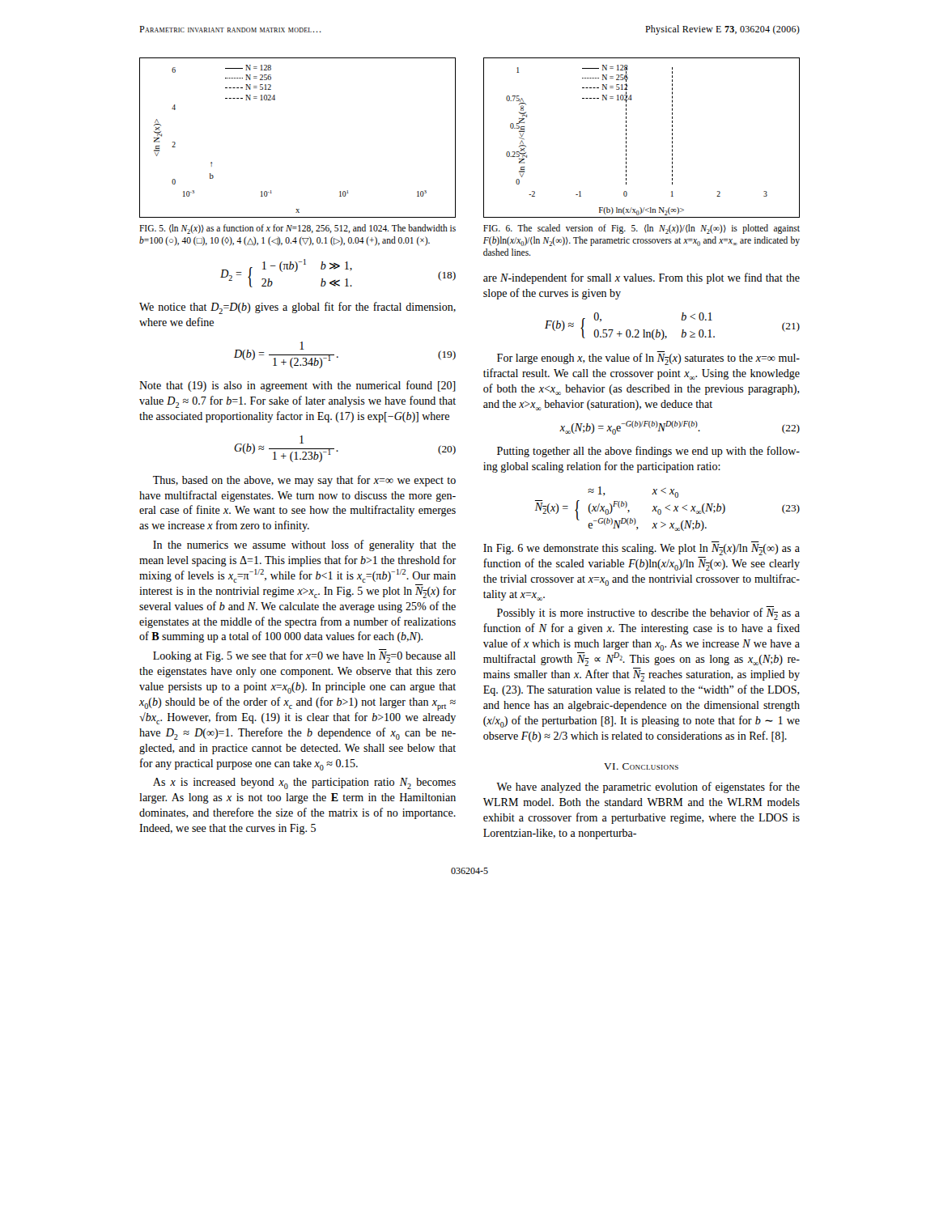Parametric invariant random matrix model…
Physical Review E 73, 036204 (2006)
<ln N2(x)>
x
N = 128
N = 256
N = 512
N = 1024
6 4 2 0
10-3 10-1 101 103
↑
b
FIG. 5. ⟨ln N2(x)⟩ as a function of x for N=128, 256, 512, and 1024. The bandwidth is b=100 (○), 40 (□), 10 (◊), 4 (△), 1 (◁), 0.4 (▽), 0.1 (▷), 0.04 (+), and 0.01 (×).
D2 = { 1 − (πb)−1 b ≫ 1, 2b b ≪ 1.
(18)
We notice that D2=D(b) gives a global fit for the fractal dimension, where we define
D(b) = 11 + (2.34b)−1.
(19)
Note that (19) is also in agreement with the numerical found [20] value D2 ≈ 0.7 for b=1. For sake of later analysis we have found that the associated proportionality factor in Eq. (17) is exp[−G(b)] where
G(b) ≈ 11 + (1.23b)−1.
(20)
Thus, based on the above, we may say that for x=∞ we expect to have multifractal eigenstates. We turn now to discuss the more general case of finite x. We want to see how the multifractality emerges as we increase x from zero to infinity.
In the numerics we assume without loss of generality that the mean level spacing is Δ=1. This implies that for b>1 the threshold for mixing of levels is xc=π−1/2, while for b<1 it is xc=(πb)−1/2. Our main interest is in the nontrivial regime x>xc. In Fig. 5 we plot ln N2(x) for several values of b and N. We calculate the average using 25% of the eigenstates at the middle of the spectra from a number of realizations of B summing up a total of 100 000 data values for each (b,N).
Looking at Fig. 5 we see that for x=0 we have ln N2=0 because all the eigenstates have only one component. We observe that this zero value persists up to a point x=x0(b). In principle one can argue that x0(b) should be of the order of xc and (for b>1) not larger than xprt ≈ √bxc. However, from Eq. (19) it is clear that for b>100 we already have D2 ≈ D(∞)=1. Therefore the b dependence of x0 can be neglected, and in practice cannot be detected. We shall see below that for any practical purpose one can take x0 ≈ 0.15.
As x is increased beyond x0 the participation ratio N2 becomes larger. As long as x is not too large the E term in the Hamiltonian dominates, and therefore the size of the matrix is of no importance. Indeed, we see that the curves in Fig. 5
<ln N2(x)>/<ln N2(∞)>
F(b) ln(x/x0)/<ln N2(∞)>
N = 128
N = 256
N = 512
N = 1024
1 0.75 0.5 0.25 0
-2 -1 0 1 2 3
FIG. 6. The scaled version of Fig. 5. ⟨ln N2(x)⟩/⟨ln N2(∞)⟩ is plotted against F(b)ln(x/x0)/⟨ln N2(∞)⟩. The parametric crossovers at x=x0 and x=x∞ are indicated by dashed lines.
are N-independent for small x values. From this plot we find that the slope of the curves is given by
F(b) ≈ { 0, b < 0.1 0.57 + 0.2 ln(b), b ≥ 0.1.
(21)
For large enough x, the value of ln N2(x) saturates to the x=∞ multifractal result. We call the crossover point x∞. Using the knowledge of both the x<x∞ behavior (as described in the previous paragraph), and the x>x∞ behavior (saturation), we deduce that
x∞(N;b) = x0e−G(b)/F(b)ND(b)/F(b).
(22)
Putting together all the above findings we end up with the following global scaling relation for the participation ratio:
N2(x) = { ≈ 1, x < x0 (x/x0)F(b), x0 < x < x∞(N;b) e−G(b)ND(b), x > x∞(N;b).
(23)
In Fig. 6 we demonstrate this scaling. We plot ln N2(x)/ln N2(∞) as a function of the scaled variable F(b)ln(x/x0)/ln N2(∞). We see clearly the trivial crossover at x=x0 and the nontrivial crossover to multifractality at x=x∞.
Possibly it is more instructive to describe the behavior of N2 as a function of N for a given x. The interesting case is to have a fixed value of x which is much larger than x0. As we increase N we have a multifractal growth N2 ∝ ND2. This goes on as long as x∞(N;b) remains smaller than x. After that N2 reaches saturation, as implied by Eq. (23). The saturation value is related to the “width” of the LDOS, and hence has an algebraic-dependence on the dimensional strength (x/x0) of the perturbation [8]. It is pleasing to note that for b ∼ 1 we observe F(b) ≈ 2/3 which is related to considerations as in Ref. [8].
VI. Conclusions
We have analyzed the parametric evolution of eigenstates for the WLRM model. Both the standard WBRM and the WLRM models exhibit a crossover from a perturbative regime, where the LDOS is Lorentzian-like, to a nonperturba-
036204-5